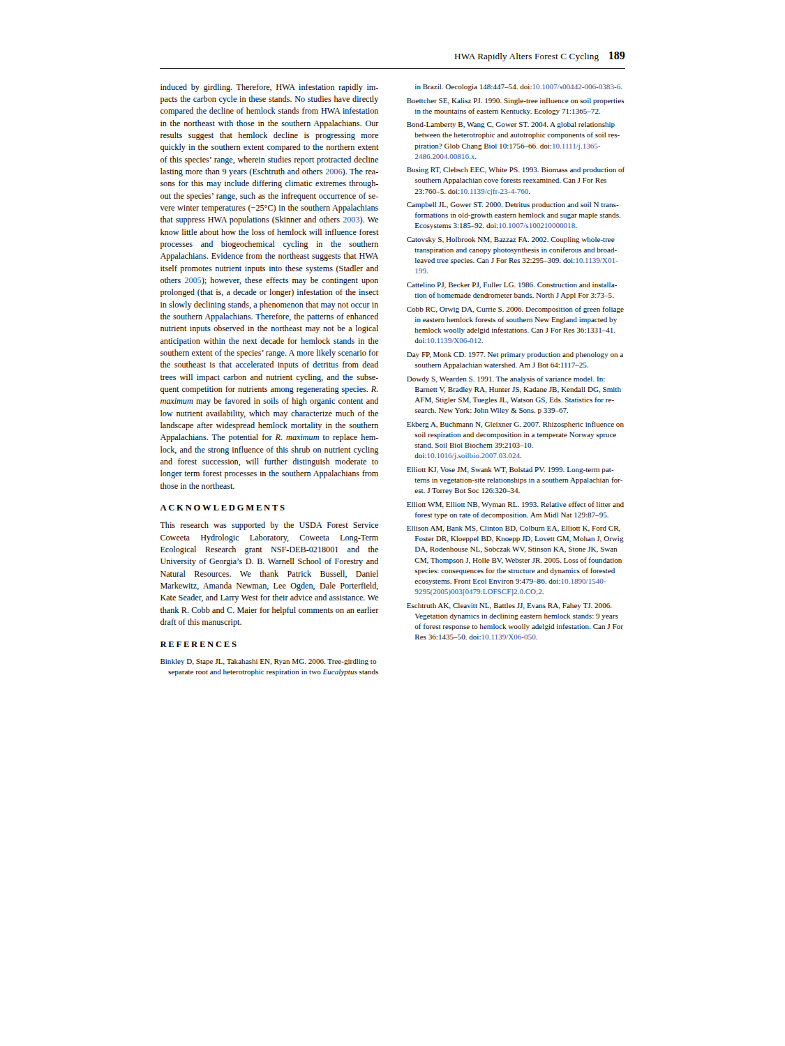HWA Rapidly Alters Forest C Cycling 189
induced by girdling. Therefore, HWA infestation rapidly impacts the carbon cycle in these stands. No studies have directly compared the decline of hemlock stands from HWA infestation in the northeast with those in the southern Appalachians. Our results suggest that hemlock decline is progressing more quickly in the southern extent compared to the northern extent of this species’ range, wherein studies report protracted decline lasting more than 9 years (Eschtruth and others 2006). The reasons for this may include differing climatic extremes throughout the species’ range, such as the infrequent occurrence of severe winter temperatures (−25°C) in the southern Appalachians that suppress HWA populations (Skinner and others 2003). We know little about how the loss of hemlock will influence forest processes and biogeochemical cycling in the southern Appalachians. Evidence from the northeast suggests that HWA itself promotes nutrient inputs into these systems (Stadler and others 2005); however, these effects may be contingent upon prolonged (that is, a decade or longer) infestation of the insect in slowly declining stands, a phenomenon that may not occur in the southern Appalachians. Therefore, the patterns of enhanced nutrient inputs observed in the northeast may not be a logical anticipation within the next decade for hemlock stands in the southern extent of the species’ range. A more likely scenario for the southeast is that accelerated inputs of detritus from dead trees will impact carbon and nutrient cycling, and the subsequent competition for nutrients among regenerating species. R. maximum may be favored in soils of high organic content and low nutrient availability, which may characterize much of the landscape after widespread hemlock mortality in the southern Appalachians. The potential for R. maximum to replace hemlock, and the strong influence of this shrub on nutrient cycling and forest succession, will further distinguish moderate to longer term forest processes in the southern Appalachians from those in the northeast.
Acknowledgments
This research was supported by the USDA Forest Service Coweeta Hydrologic Laboratory, Coweeta Long-Term Ecological Research grant NSF-DEB-0218001 and the University of Georgia’s D. B. Warnell School of Forestry and Natural Resources. We thank Patrick Bussell, Daniel Markewitz, Amanda Newman, Lee Ogden, Dale Porterfield, Kate Seader, and Larry West for their advice and assistance. We thank R. Cobb and C. Maier for helpful comments on an earlier draft of this manuscript.
References
Binkley D, Stape JL, Takahashi EN, Ryan MG. 2006. Tree-girdling to separate root and heterotrophic respiration in two Eucalyptus stands in Brazil. Oecologia 148:447–54. doi:10.1007/s00442-006-0383-6.
Boettcher SE, Kalisz PJ. 1990. Single-tree influence on soil properties in the mountains of eastern Kentucky. Ecology 71:1365–72.
Bond-Lamberty B, Wang C, Gower ST. 2004. A global relationship between the heterotrophic and autotrophic components of soil respiration? Glob Chang Biol 10:1756–66. doi:10.1111/j.1365-2486.2004.00816.x.
Busing RT, Clebsch EEC, White PS. 1993. Biomass and production of southern Appalachian cove forests reexamined. Can J For Res 23:760–5. doi:10.1139/cjfr-23-4-760.
Campbell JL, Gower ST. 2000. Detritus production and soil N transformations in old-growth eastern hemlock and sugar maple stands. Ecosystems 3:185–92. doi:10.1007/s100210000018.
Catovsky S, Holbrook NM, Bazzaz FA. 2002. Coupling whole-tree transpiration and canopy photosynthesis in coniferous and broad-leaved tree species. Can J For Res 32:295–309. doi:10.1139/X01-199.
Cattelino PJ, Becker PJ, Fuller LG. 1986. Construction and installation of homemade dendrometer bands. North J Appl For 3:73–5.
Cobb RC, Orwig DA, Currie S. 2006. Decomposition of green foliage in eastern hemlock forests of southern New England impacted by hemlock woolly adelgid infestations. Can J For Res 36:1331–41. doi:10.1139/X06-012.
Day FP, Monk CD. 1977. Net primary production and phenology on a southern Appalachian watershed. Am J Bot 64:1117–25.
Dowdy S, Wearden S. 1991. The analysis of variance model. In: Barnett V, Bradley RA, Hunter JS, Kadane JB, Kendall DG, Smith AFM, Stigler SM, Tuegles JL, Watson GS, Eds. Statistics for research. New York: John Wiley & Sons. p 339–67.
Ekberg A, Buchmann N, Gleixner G. 2007. Rhizospheric influence on soil respiration and decomposition in a temperate Norway spruce stand. Soil Biol Biochem 39:2103–10. doi:10.1016/j.soilbio.2007.03.024.
Elliott KJ, Vose JM, Swank WT, Bolstad PV. 1999. Long-term patterns in vegetation-site relationships in a southern Appalachian forest. J Torrey Bot Soc 126:320–34.
Elliott WM, Elliott NB, Wyman RL. 1993. Relative effect of litter and forest type on rate of decomposition. Am Midl Nat 129:87–95.
Ellison AM, Bank MS, Clinton BD, Colburn EA, Elliott K, Ford CR, Foster DR, Kloeppel BD, Knoepp JD, Lovett GM, Mohan J, Orwig DA, Rodenhouse NL, Sobczak WV, Stinson KA, Stone JK, Swan CM, Thompson J, Holle BV, Webster JR. 2005. Loss of foundation species: consequences for the structure and dynamics of forested ecosystems. Front Ecol Environ 9:479–86. doi:10.1890/1540-9295(2005)003[0479:LOFSCF]2.0.CO;2.
Eschtruth AK, Cleavitt NL, Battles JJ, Evans RA, Fahey TJ. 2006. Vegetation dynamics in declining eastern hemlock stands: 9 years of forest response to hemlock woolly adelgid infestation. Can J For Res 36:1435–50. doi:10.1139/X06-050.